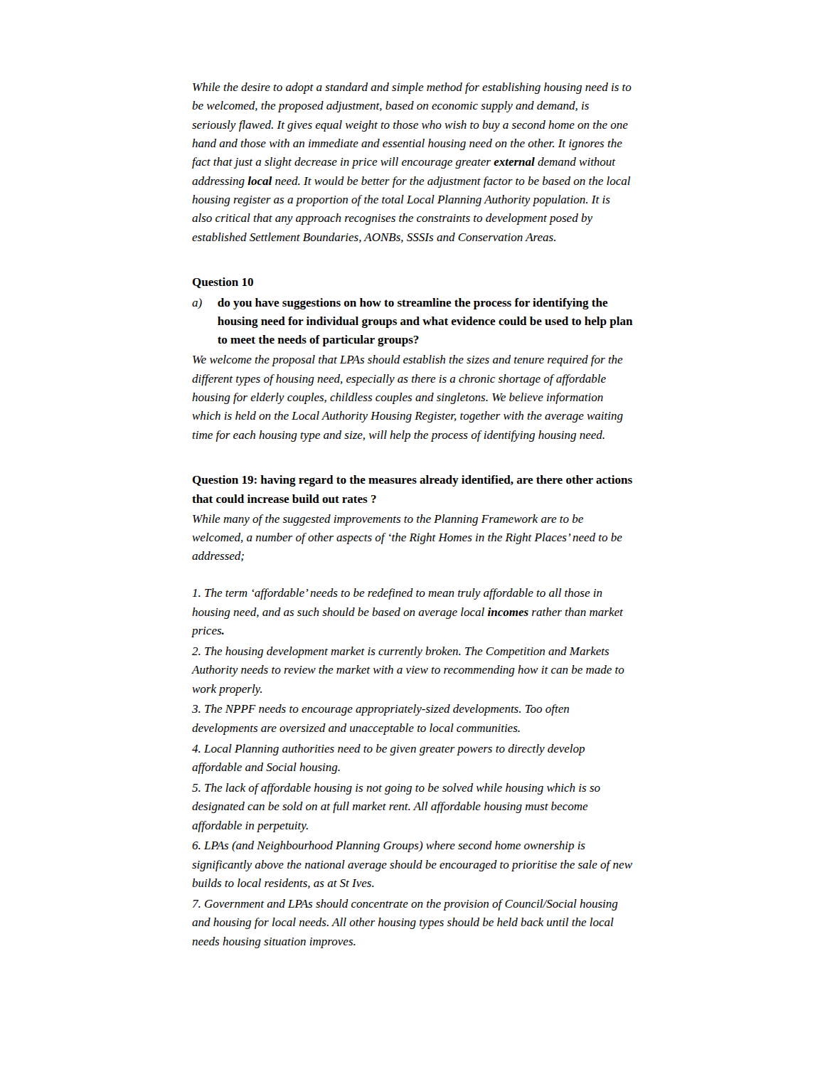While the desire to adopt a standard and simple method for establishing housing need is to be welcomed, the proposed adjustment, based on economic supply and demand, is seriously flawed. It gives equal weight to those who wish to buy a second home on the one hand and those with an immediate and essential housing need on the other. It ignores the fact that just a slight decrease in price will encourage greater external demand without addressing local need. It would be better for the adjustment factor to be based on the local housing register as a proportion of the total Local Planning Authority population. It is also critical that any approach recognises the constraints to development posed by established Settlement Boundaries, AONBs, SSSIs and Conservation Areas.
Question 10
a) do you have suggestions on how to streamline the process for identifying the housing need for individual groups and what evidence could be used to help plan to meet the needs of particular groups?
We welcome the proposal that LPAs should establish the sizes and tenure required for the different types of housing need, especially as there is a chronic shortage of affordable housing for elderly couples, childless couples and singletons. We believe information which is held on the Local Authority Housing Register, together with the average waiting time for each housing type and size, will help the process of identifying housing need.
Question 19: having regard to the measures already identified, are there other actions that could increase build out rates ?
While many of the suggested improvements to the Planning Framework are to be welcomed, a number of other aspects of ‘the Right Homes in the Right Places’ need to be addressed;
1. The term ‘affordable’ needs to be redefined to mean truly affordable to all those in housing need, and as such should be based on average local incomes rather than market prices.
2. The housing development market is currently broken. The Competition and Markets Authority needs to review the market with a view to recommending how it can be made to work properly.
3. The NPPF needs to encourage appropriately-sized developments. Too often developments are oversized and unacceptable to local communities.
4. Local Planning authorities need to be given greater powers to directly develop affordable and Social housing.
5. The lack of affordable housing is not going to be solved while housing which is so designated can be sold on at full market rent. All affordable housing must become affordable in perpetuity.
6. LPAs (and Neighbourhood Planning Groups) where second home ownership is significantly above the national average should be encouraged to prioritise the sale of new builds to local residents, as at St Ives.
7. Government and LPAs should concentrate on the provision of Council/Social housing and housing for local needs. All other housing types should be held back until the local needs housing situation improves.